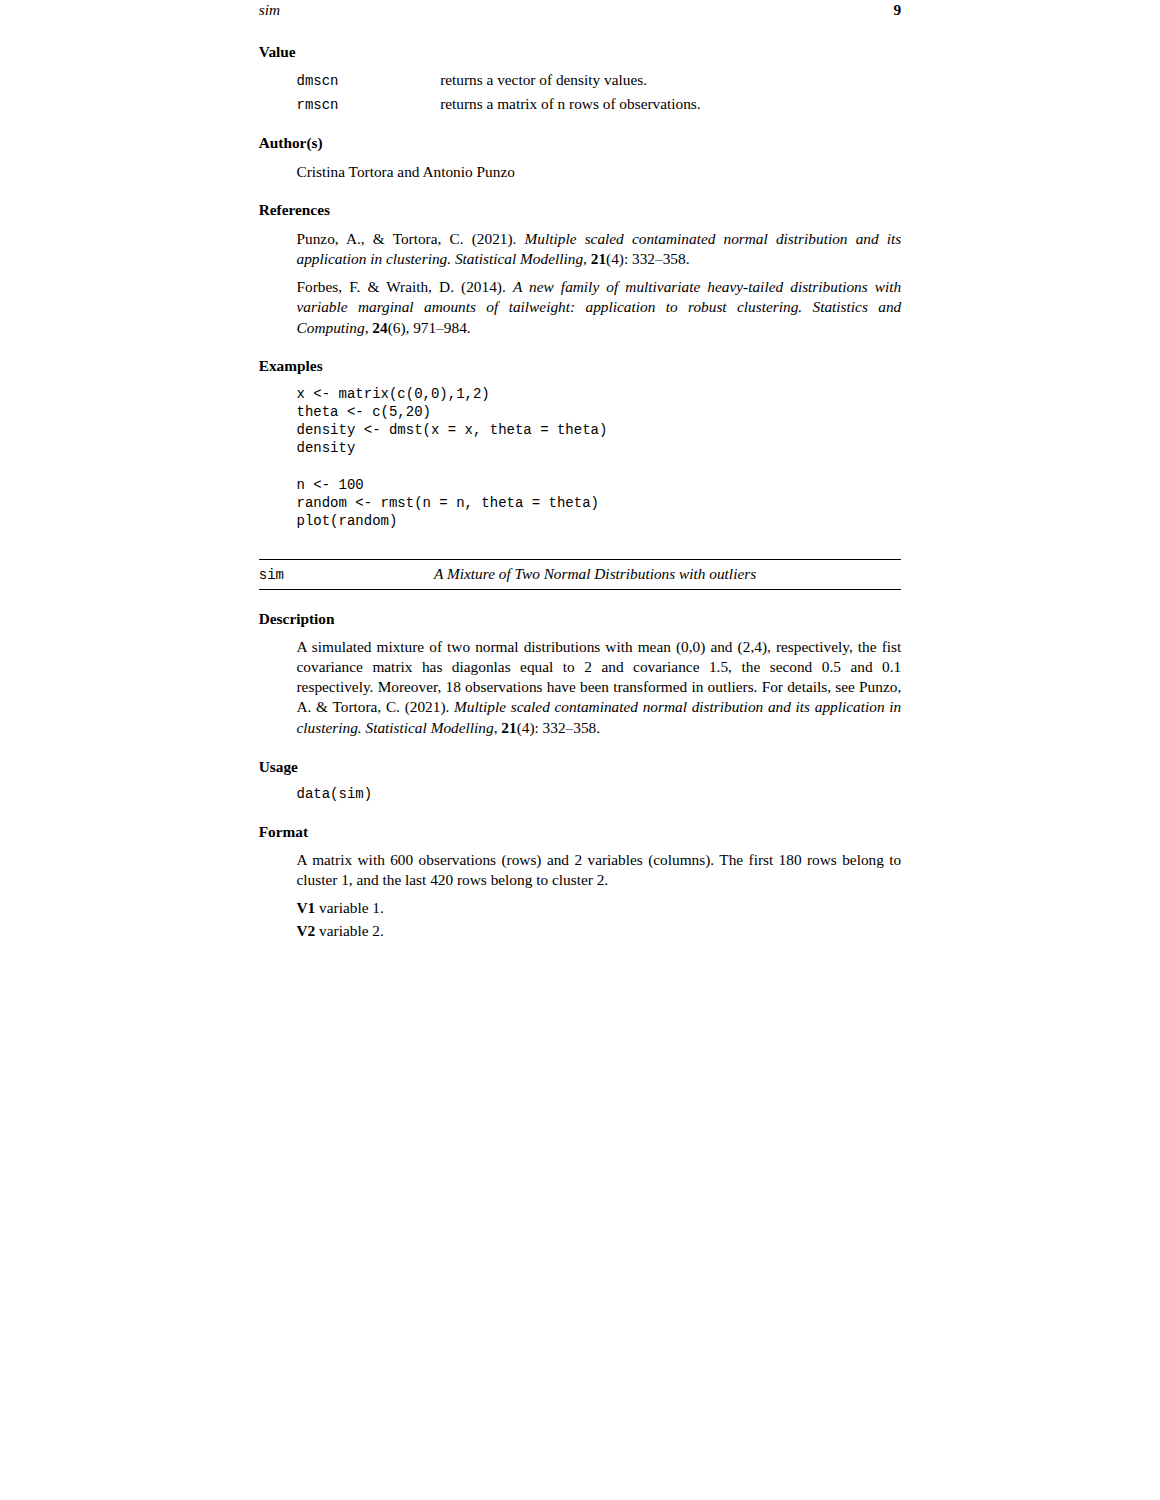sim 9
Value
dmscn
returns a vector of density values.
rmscn
returns a matrix of n rows of observations.
Author(s)
Cristina Tortora and Antonio Punzo
References
Punzo, A., & Tortora, C. (2021). Multiple scaled contaminated normal distribution and its application in clustering. Statistical Modelling, 21(4): 332–358.
Forbes, F. & Wraith, D. (2014). A new family of multivariate heavy-tailed distributions with variable marginal amounts of tailweight: application to robust clustering. Statistics and Computing, 24(6), 971–984.
Examples
x <- matrix(c(0,0),1,2)
theta <- c(5,20)
density <- dmst(x = x, theta = theta)
density

n <- 100
random <- rmst(n = n, theta = theta)
plot(random)
sim
A Mixture of Two Normal Distributions with outliers
Description
A simulated mixture of two normal distributions with mean (0,0) and (2,4), respectively, the fist covariance matrix has diagonlas equal to 2 and covariance 1.5, the second 0.5 and 0.1 respectively. Moreover, 18 observations have been transformed in outliers. For details, see Punzo, A. & Tortora, C. (2021). Multiple scaled contaminated normal distribution and its application in clustering. Statistical Modelling, 21(4): 332–358.
Usage
data(sim)
Format
A matrix with 600 observations (rows) and 2 variables (columns). The first 180 rows belong to cluster 1, and the last 420 rows belong to cluster 2.
V1 variable 1.
V2 variable 2.